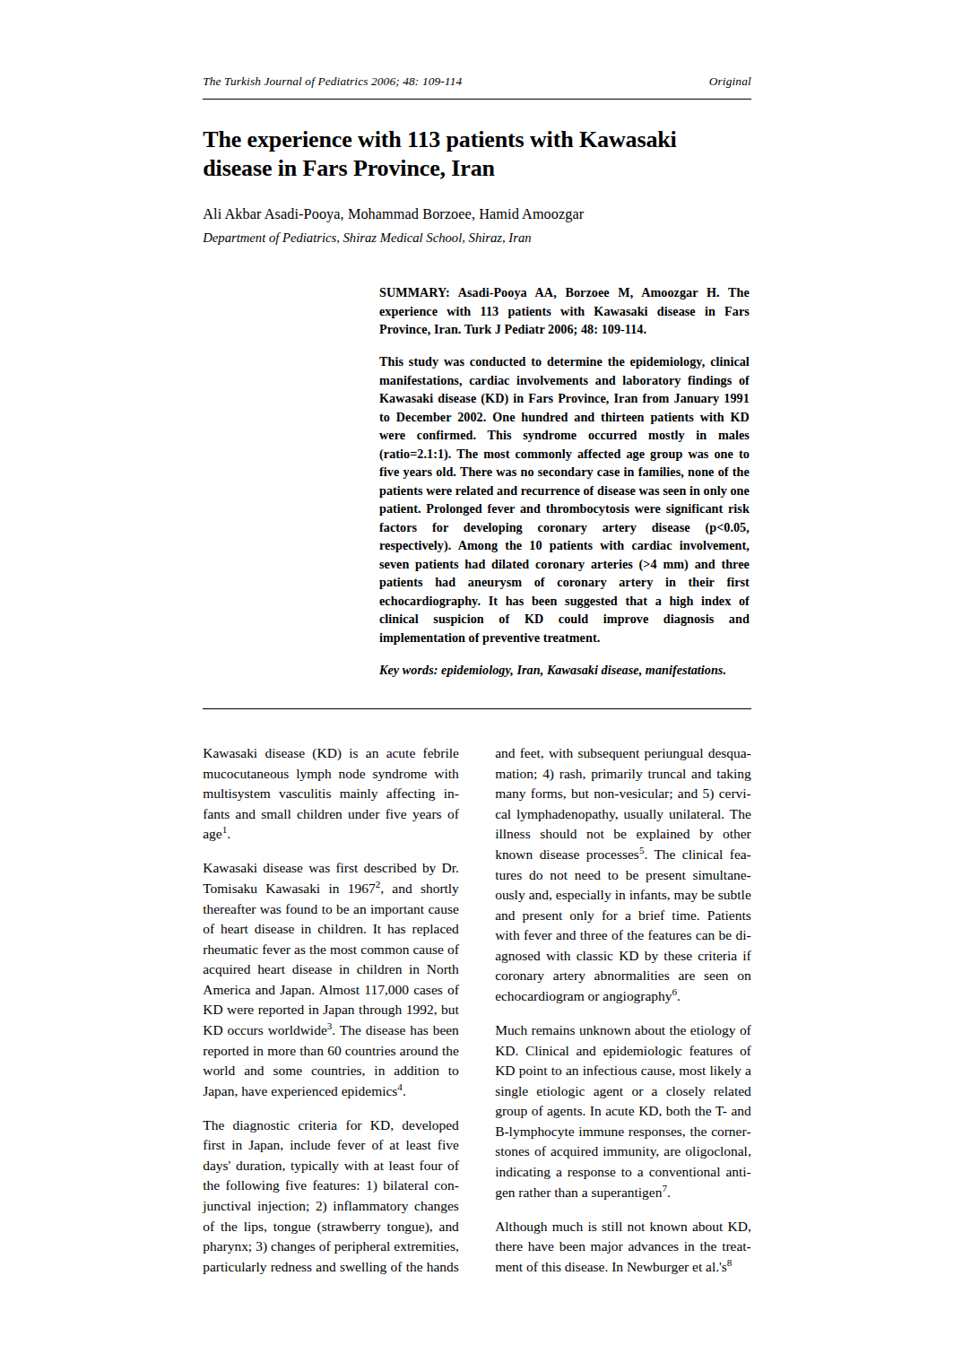The Turkish Journal of Pediatrics 2006; 48: 109-114 Original
The experience with 113 patients with Kawasaki disease in Fars Province, Iran
Ali Akbar Asadi-Pooya, Mohammad Borzoee, Hamid Amoozgar
Department of Pediatrics, Shiraz Medical School, Shiraz, Iran
SUMMARY: Asadi-Pooya AA, Borzoee M, Amoozgar H. The experience with 113 patients with Kawasaki disease in Fars Province, Iran. Turk J Pediatr 2006; 48: 109-114.
This study was conducted to determine the epidemiology, clinical manifestations, cardiac involvements and laboratory findings of Kawasaki disease (KD) in Fars Province, Iran from January 1991 to December 2002. One hundred and thirteen patients with KD were confirmed. This syndrome occurred mostly in males (ratio=2.1:1). The most commonly affected age group was one to five years old. There was no secondary case in families, none of the patients were related and recurrence of disease was seen in only one patient. Prolonged fever and thrombocytosis were significant risk factors for developing coronary artery disease (p<0.05, respectively). Among the 10 patients with cardiac involvement, seven patients had dilated coronary arteries (>4 mm) and three patients had aneurysm of coronary artery in their first echocardiography. It has been suggested that a high index of clinical suspicion of KD could improve diagnosis and implementation of preventive treatment.
Key words: epidemiology, Iran, Kawasaki disease, manifestations.
Kawasaki disease (KD) is an acute febrile mucocutaneous lymph node syndrome with multisystem vasculitis mainly affecting infants and small children under five years of age1.
Kawasaki disease was first described by Dr. Tomisaku Kawasaki in 19672, and shortly thereafter was found to be an important cause of heart disease in children. It has replaced rheumatic fever as the most common cause of acquired heart disease in children in North America and Japan. Almost 117,000 cases of KD were reported in Japan through 1992, but KD occurs worldwide3. The disease has been reported in more than 60 countries around the world and some countries, in addition to Japan, have experienced epidemics4.
The diagnostic criteria for KD, developed first in Japan, include fever of at least five days' duration, typically with at least four of the following five features: 1) bilateral conjunctival injection; 2) inflammatory changes of the lips, tongue (strawberry tongue), and pharynx; 3) changes of peripheral extremities, particularly redness and swelling of the hands and feet, with subsequent periungual desquamation; 4) rash, primarily truncal and taking many forms, but non-vesicular; and 5) cervical lymphadenopathy, usually unilateral. The illness should not be explained by other known disease processes5. The clinical features do not need to be present simultaneously and, especially in infants, may be subtle and present only for a brief time. Patients with fever and three of the features can be diagnosed with classic KD by these criteria if coronary artery abnormalities are seen on echocardiogram or angiography6.
Much remains unknown about the etiology of KD. Clinical and epidemiologic features of KD point to an infectious cause, most likely a single etiologic agent or a closely related group of agents. In acute KD, both the T- and B-lymphocyte immune responses, the cornerstones of acquired immunity, are oligoclonal, indicating a response to a conventional antigen rather than a superantigen7.
Although much is still not known about KD, there have been major advances in the treatment of this disease. In Newburger et al.'s8